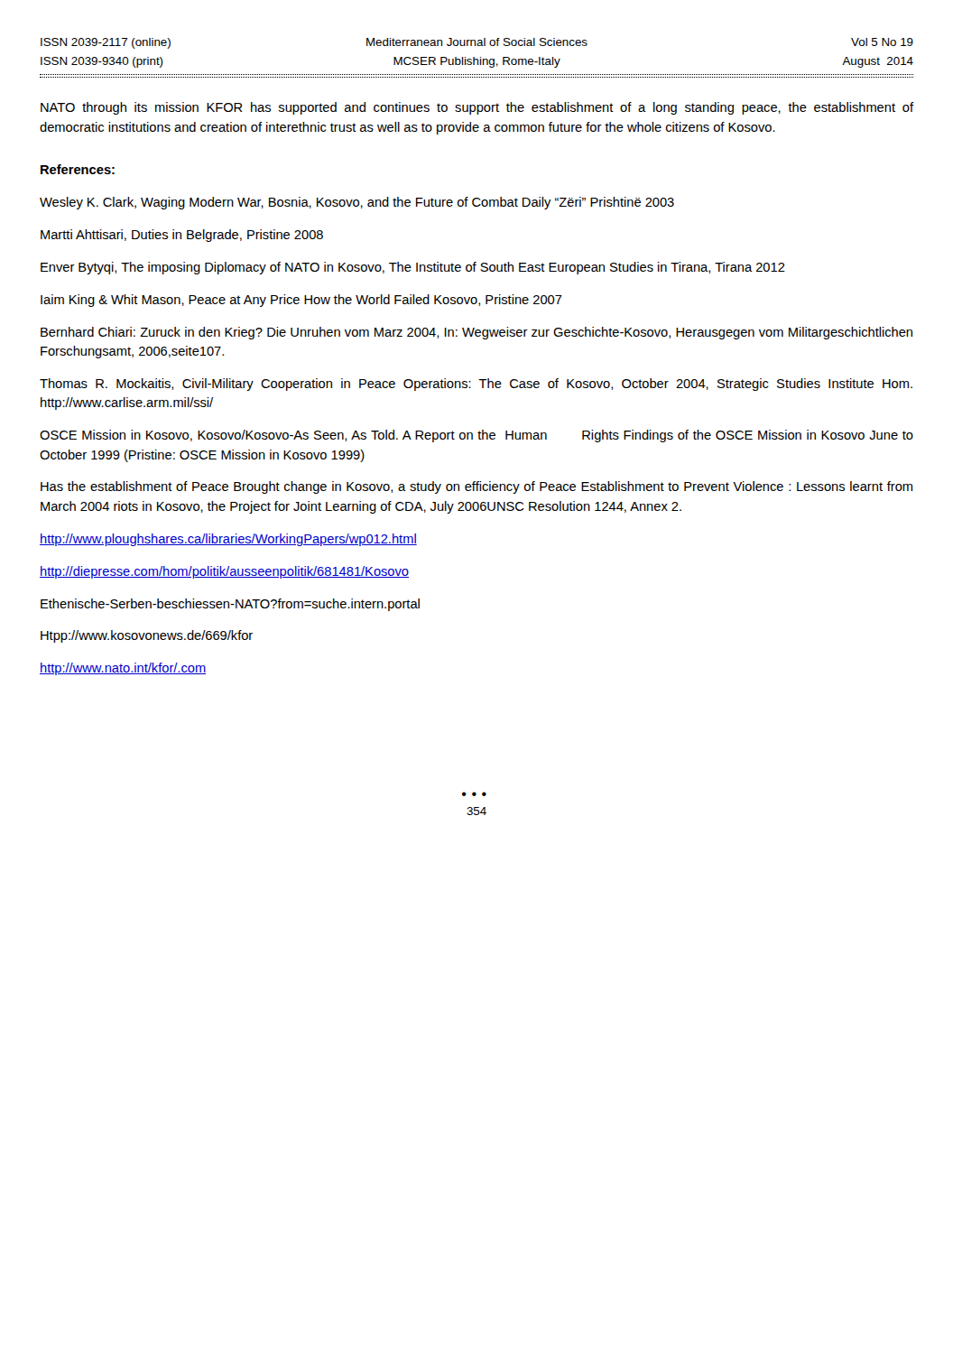| ISSN 2039-2117 (online) | Mediterranean Journal of Social Sciences | Vol 5 No 19 |
| ISSN 2039-9340 (print) | MCSER Publishing, Rome-Italy | August 2014 |
NATO through its mission KFOR has supported and continues to support the establishment of a long standing peace, the establishment of democratic institutions and creation of interethnic trust as well as to provide a common future for the whole citizens of Kosovo.
References:
Wesley K. Clark, Waging Modern War, Bosnia, Kosovo, and the Future of Combat Daily “Zëri” Prishtinë 2003
Martti Ahttisari, Duties in Belgrade, Pristine 2008
Enver Bytyqi, The imposing Diplomacy of NATO in Kosovo, The Institute of South East European Studies in Tirana, Tirana 2012
Iaim King & Whit Mason, Peace at Any Price How the World Failed Kosovo, Pristine 2007
Bernhard Chiari: Zuruck in den Krieg? Die Unruhen vom Marz 2004, In: Wegweiser zur Geschichte-Kosovo, Herausgegen vom Militargeschichtlichen Forschungsamt, 2006,seite107.
Thomas R. Mockaitis, Civil-Military Cooperation in Peace Operations: The Case of Kosovo, October 2004, Strategic Studies Institute Hom. http://www.carlise.arm.mil/ssi/
OSCE Mission in Kosovo, Kosovo/Kosovo-As Seen, As Told. A Report on the Human Rights Findings of the OSCE Mission in Kosovo June to October 1999 (Pristine: OSCE Mission in Kosovo 1999)
Has the establishment of Peace Brought change in Kosovo, a study on efficiency of Peace Establishment to Prevent Violence : Lessons learnt from March 2004 riots in Kosovo, the Project for Joint Learning of CDA, July 2006UNSC Resolution 1244, Annex 2.
http://www.ploughshares.ca/libraries/WorkingPapers/wp012.html
http://diepresse.com/hom/politik/ausseenpolitik/681481/Kosovo
Ethenische-Serben-beschiessen-NATO?from=suche.intern.portal
Htpp://www.kosovonews.de/669/kfor
http://www.nato.int/kfor/.com
•••
354